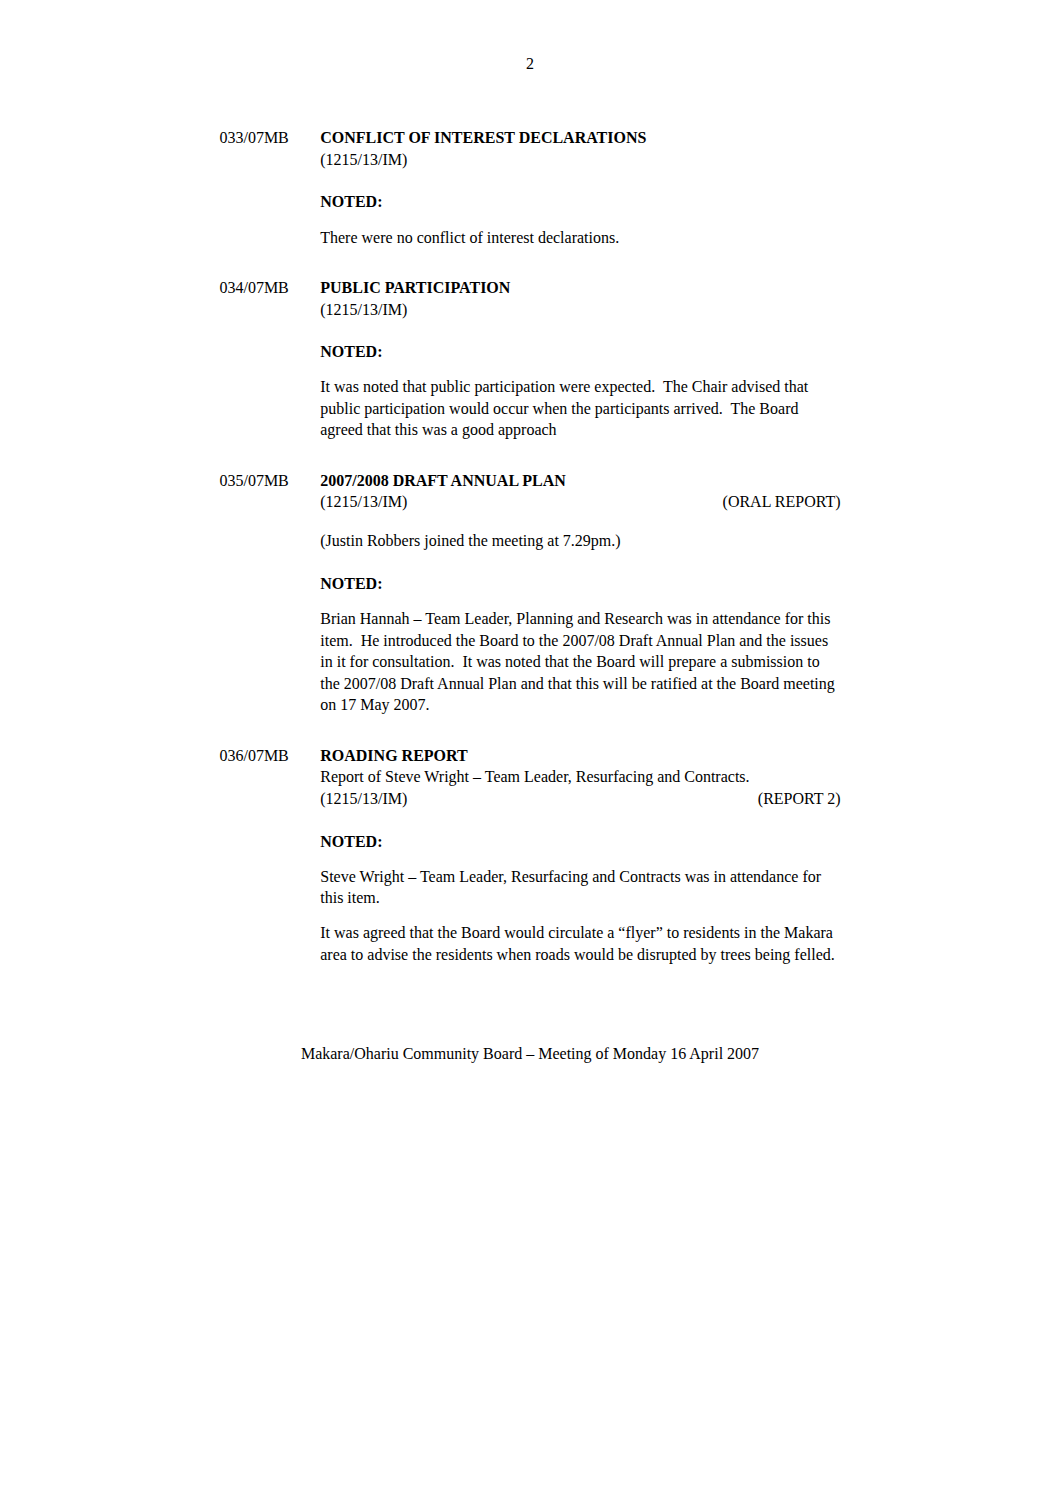2
033/07MB
Conflict of Interest Declarations
(1215/13/IM)
NOTED:
There were no conflict of interest declarations.
034/07MB
Public Participation
(1215/13/IM)
NOTED:
It was noted that public participation were expected. The Chair advised that public participation would occur when the participants arrived. The Board agreed that this was a good approach
035/07MB
2007/2008 Draft Annual Plan
(1215/13/IM) (ORAL REPORT)
(Justin Robbers joined the meeting at 7.29pm.)
NOTED:
Brian Hannah – Team Leader, Planning and Research was in attendance for this item. He introduced the Board to the 2007/08 Draft Annual Plan and the issues in it for consultation. It was noted that the Board will prepare a submission to the 2007/08 Draft Annual Plan and that this will be ratified at the Board meeting on 17 May 2007.
036/07MB
Roading Report
Report of Steve Wright – Team Leader, Resurfacing and Contracts.
(1215/13/IM) (REPORT 2)
NOTED:
Steve Wright – Team Leader, Resurfacing and Contracts was in attendance for this item.
It was agreed that the Board would circulate a “flyer” to residents in the Makara area to advise the residents when roads would be disrupted by trees being felled.
Makara/Ohariu Community Board – Meeting of Monday 16 April 2007